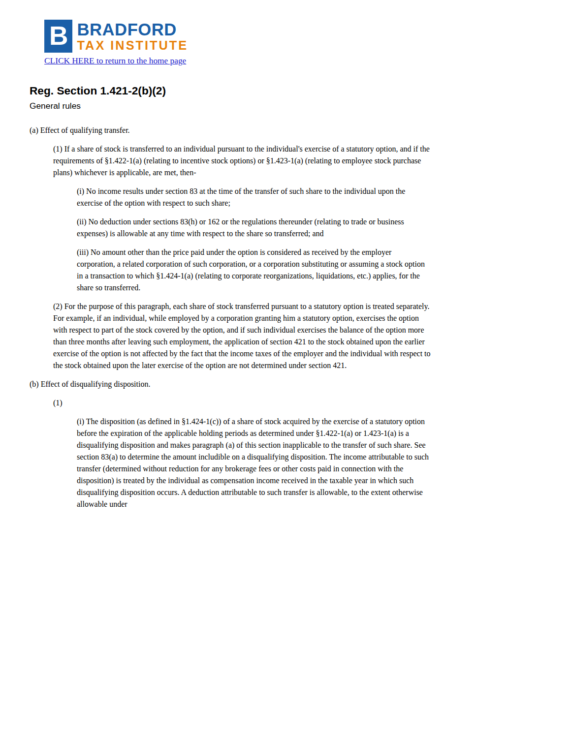B BRADFORD
TAX INSTITUTE
CLICK HERE to return to the home page
Reg. Section 1.421-2(b)(2)
General rules
(a) Effect of qualifying transfer.
(1) If a share of stock is transferred to an individual pursuant to the individual's exercise of a statutory option, and if the requirements of §1.422-1(a) (relating to incentive stock options) or §1.423-1(a) (relating to employee stock purchase plans) whichever is applicable, are met, then-
(i) No income results under section 83 at the time of the transfer of such share to the individual upon the exercise of the option with respect to such share;
(ii) No deduction under sections 83(h) or 162 or the regulations thereunder (relating to trade or business expenses) is allowable at any time with respect to the share so transferred; and
(iii) No amount other than the price paid under the option is considered as received by the employer corporation, a related corporation of such corporation, or a corporation substituting or assuming a stock option in a transaction to which §1.424-1(a) (relating to corporate reorganizations, liquidations, etc.) applies, for the share so transferred.
(2) For the purpose of this paragraph, each share of stock transferred pursuant to a statutory option is treated separately. For example, if an individual, while employed by a corporation granting him a statutory option, exercises the option with respect to part of the stock covered by the option, and if such individual exercises the balance of the option more than three months after leaving such employment, the application of section 421 to the stock obtained upon the earlier exercise of the option is not affected by the fact that the income taxes of the employer and the individual with respect to the stock obtained upon the later exercise of the option are not determined under section 421.
(b) Effect of disqualifying disposition.
(1)
(i) The disposition (as defined in §1.424-1(c)) of a share of stock acquired by the exercise of a statutory option before the expiration of the applicable holding periods as determined under §1.422-1(a) or 1.423-1(a) is a disqualifying disposition and makes paragraph (a) of this section inapplicable to the transfer of such share. See section 83(a) to determine the amount includible on a disqualifying disposition. The income attributable to such transfer (determined without reduction for any brokerage fees or other costs paid in connection with the disposition) is treated by the individual as compensation income received in the taxable year in which such disqualifying disposition occurs. A deduction attributable to such transfer is allowable, to the extent otherwise allowable under